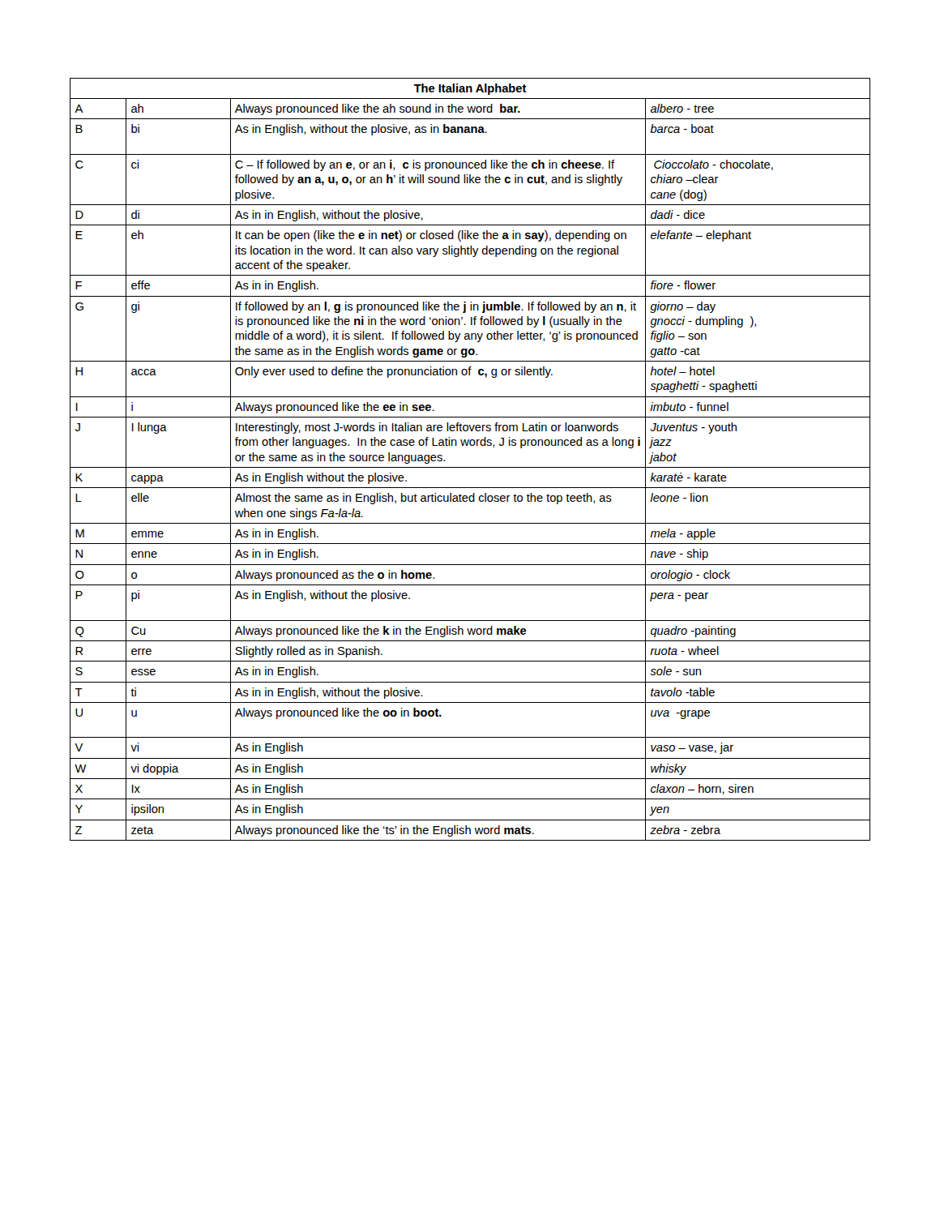The Italian Alphabet
| A | ah | Always pronounced like the ah sound in the word bar. | albero - tree |
| B | bi | As in English, without the plosive, as in banana . | barca - boat |
| C | ci | C – If followed by an e , or an i , c is pronounced like the ch in cheese . If followed by an a, u, o, or an h ’ it will sound like the c in cut , and is slightly plosive. | Cioccolato - chocolate, chiaro –clear cane (dog) |
| D | di | As in in English, without the plosive, | dadi - dice |
| E | eh | It can be open (like the e in net ) or closed (like the a in say ), depending on its location in the word. It can also vary slightly depending on the regional accent of the speaker. | elefante – elephant |
| F | effe | As in in English. | fiore - flower |
| G | gi | If followed by an l , g is pronounced like the j in jumble . If followed by an n , it is pronounced like the ni in the word ‘onion’. If followed by l (usually in the middle of a word), it is silent. If followed by any other letter, ‘g’ is pronounced the same as in the English words game or go . | giorno – day gnocci - dumpling ), figlio – son gatto -cat |
| H | acca | Only ever used to define the pronunciation of c, g or silently. | hotel – hotel spaghetti - spaghetti |
| I | i | Always pronounced like the ee in see . | imbuto - funnel |
| J | I lunga | Interestingly, most J-words in Italian are leftovers from Latin or loanwords from other languages. In the case of Latin words, J is pronounced as a long i or the same as in the source languages. | Juventus - youth jazz jabot |
| K | cappa | As in English without the plosive. | karatė - karate |
| L | elle | Almost the same as in English, but articulated closer to the top teeth, as when one sings Fa-la-la. | leone - lion |
| M | emme | As in in English. | mela - apple |
| N | enne | As in in English. | nave - ship |
| O | o | Always pronounced as the o in home . | orologio - clock |
| P | pi | As in English, without the plosive. | pera - pear |
| Q | Cu | Always pronounced like the k in the English word make | quadro -painting |
| R | erre | Slightly rolled as in Spanish. | ruota - wheel |
| S | esse | As in in English. | sole - sun |
| T | ti | As in in English, without the plosive. | tavolo -table |
| U | u | Always pronounced like the oo in boot. | uva -grape |
| V | vi | As in English | vaso – vase, jar |
| W | vi doppia | As in English | whisky |
| X | Ix | As in English | claxon – horn, siren |
| Y | ipsilon | As in English | yen |
| Z | zeta | Always pronounced like the ‘ts’ in the English word mats . | zebra - zebra |